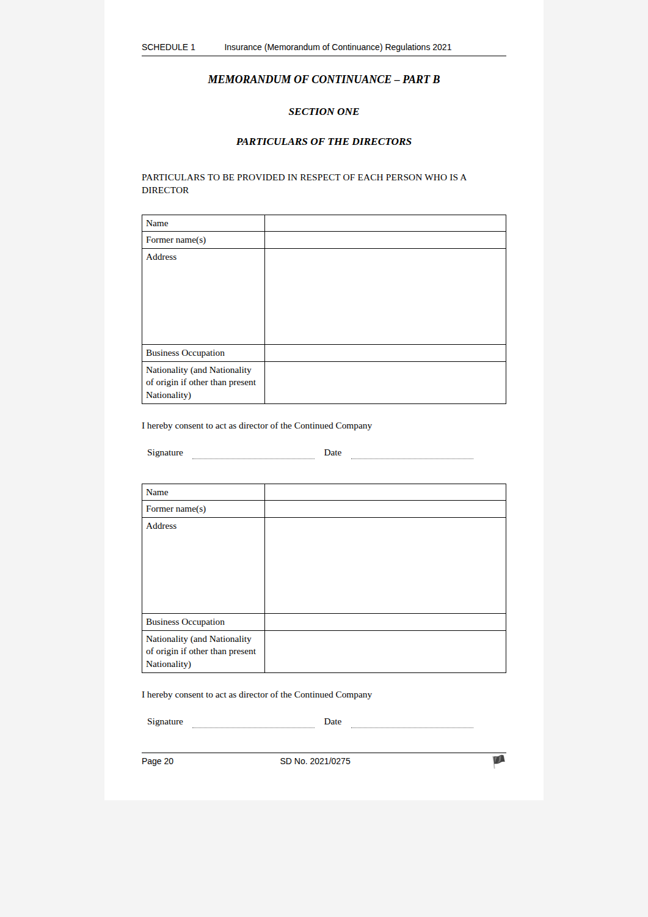SCHEDULE 1 Insurance (Memorandum of Continuance) Regulations 2021
MEMORANDUM OF CONTINUANCE – PART B
SECTION ONE
PARTICULARS OF THE DIRECTORS
PARTICULARS TO BE PROVIDED IN RESPECT OF EACH PERSON WHO IS A DIRECTOR
| Name | |
| Former name(s) | |
| Address | |
| Business Occupation | |
| Nationality (and Nationality of origin if other than present Nationality) | |
I hereby consent to act as director of the Continued Company
Signature Date
| Name | |
| Former name(s) | |
| Address | |
| Business Occupation | |
| Nationality (and Nationality of origin if other than present Nationality) | |
I hereby consent to act as director of the Continued Company
Signature Date
Page 20 SD No. 2021/0275 🏴